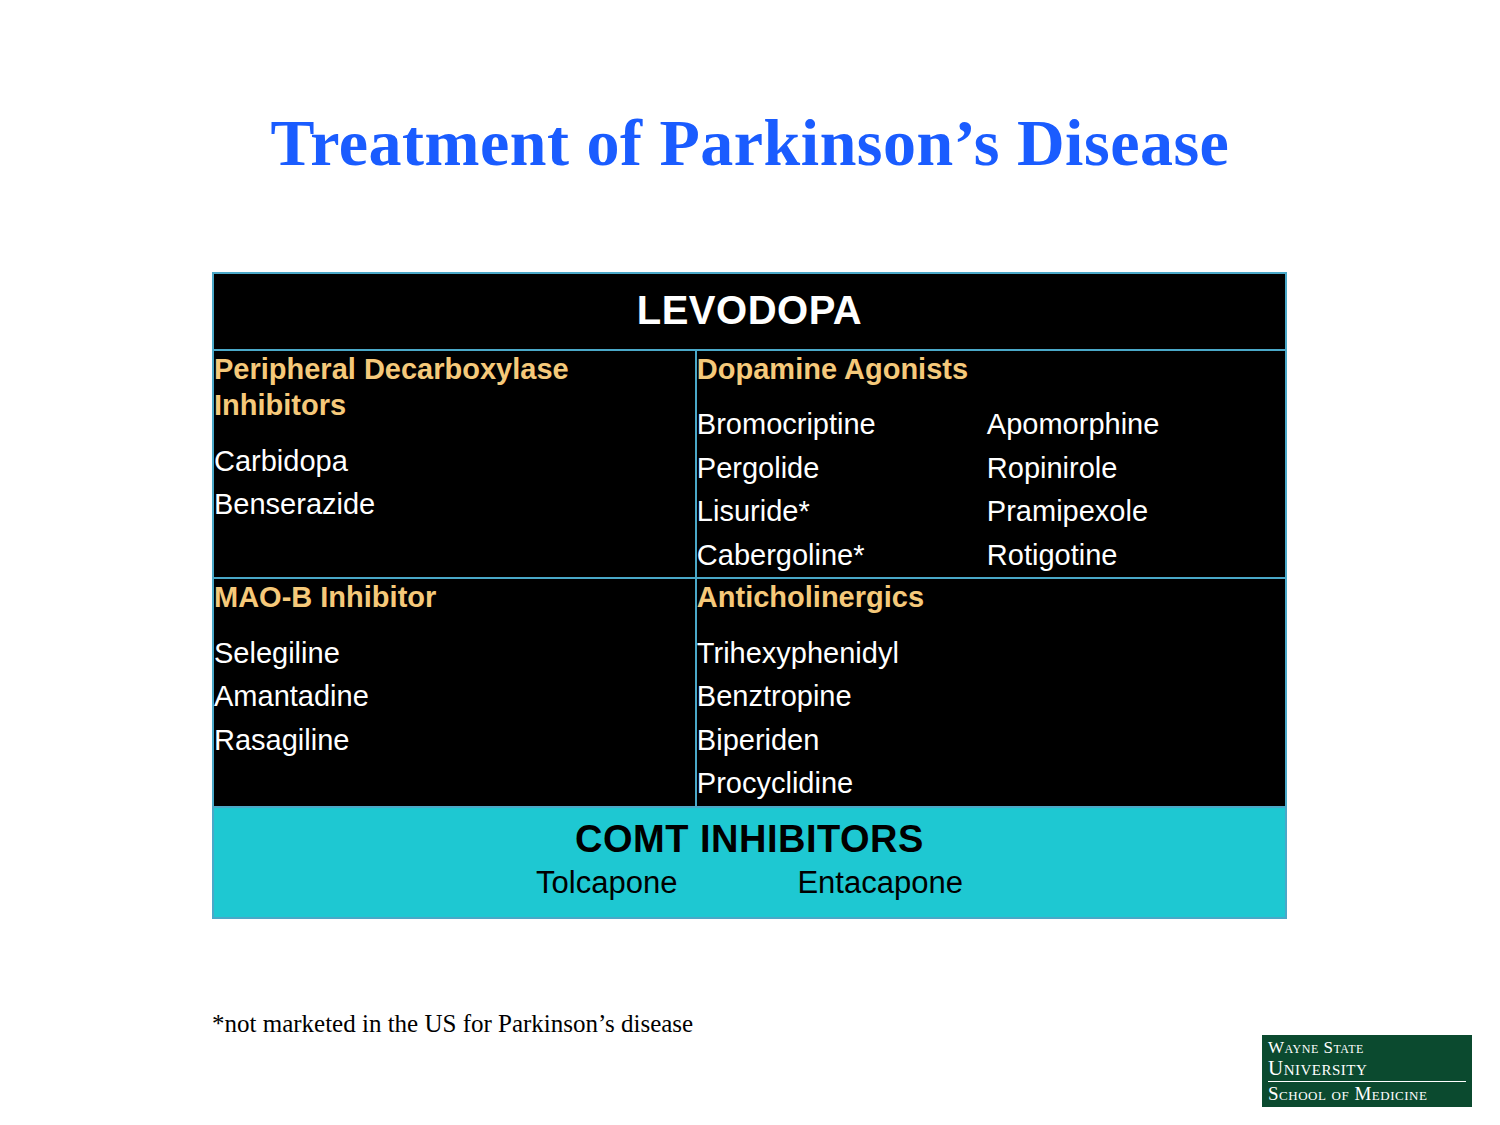Treatment of Parkinson’s Disease
| LEVODOPA |
| Peripheral Decarboxylase Inhibitors Carbidopa Benserazide | Dopamine Agonists Bromocriptine Pergolide Lisuride* Cabergoline* Apomorphine Ropinirole Pramipexole Rotigotine |
| MAO-B Inhibitor Selegiline Amantadine Rasagiline | Anticholinergics Trihexyphenidyl Benztropine Biperiden Procyclidine |
| COMT INHIBITORS Tolcapone Entacapone |
*not marketed in the US for Parkinson’s disease
Wayne State
University
School of Medicine